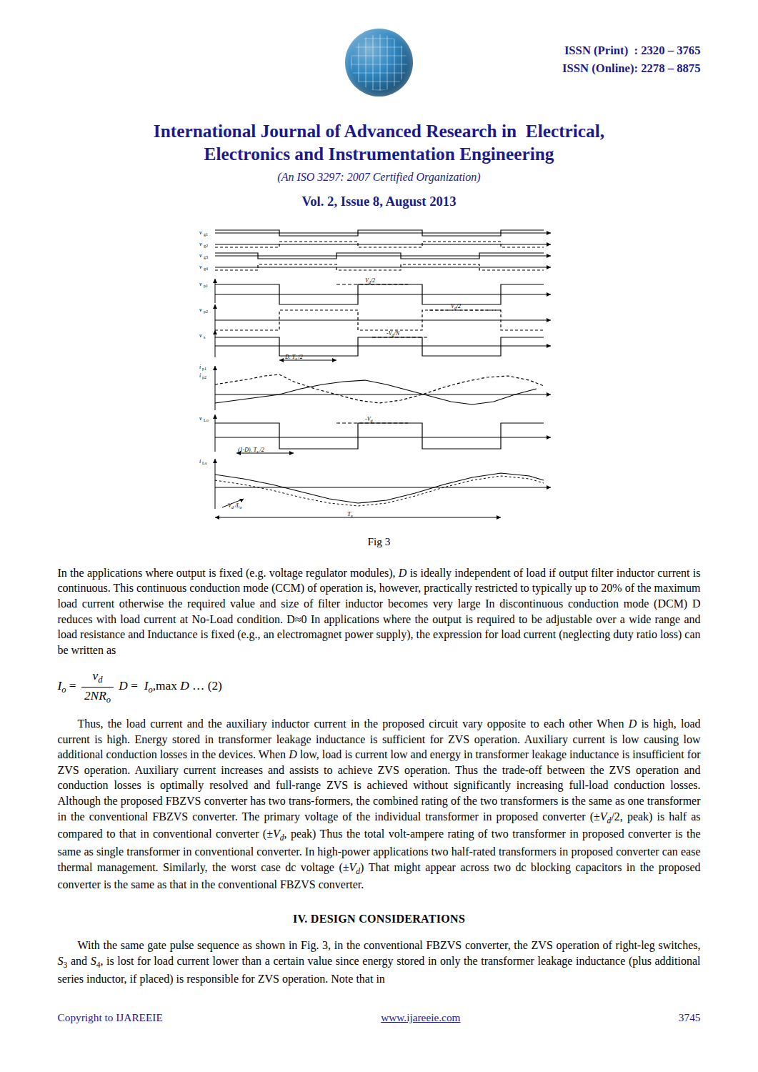ISSN (Print) : 2320 – 3765
ISSN (Online): 2278 – 8875
International Journal of Advanced Research in Electrical,
Electronics and Instrumentation Engineering
(An ISO 3297: 2007 Certified Organization)
Vol. 2, Issue 8, August 2013
v g1 v g2 v g3 v g4 v p1 Vd/2 v p2 Vd/2 v s -Vd/N D. Ts /2 i p1 i p2 v Lo -Vd (1-D). Ts /2 i Lo Vd /Lo Ts
Fig 3
In the applications where output is fixed (e.g. voltage regulator modules), D is ideally independent of load if output filter inductor current is continuous. This continuous conduction mode (CCM) of operation is, however, practically restricted to typically up to 20% of the maximum load current otherwise the required value and size of filter inductor becomes very large In discontinuous conduction mode (DCM) D reduces with load current at No-Load condition. D≈0 In applications where the output is required to be adjustable over a wide range and load resistance and Inductance is fixed (e.g., an electromagnet power supply), the expression for load current (neglecting duty ratio loss) can be written as
Io = vd 2NRo D = Io,max D … (2)
Thus, the load current and the auxiliary inductor current in the proposed circuit vary opposite to each other When D is high, load current is high. Energy stored in transformer leakage inductance is sufficient for ZVS operation. Auxiliary current is low causing low additional conduction losses in the devices. When D low, load is current low and energy in transformer leakage inductance is insufficient for ZVS operation. Auxiliary current increases and assists to achieve ZVS operation. Thus the trade-off between the ZVS operation and conduction losses is optimally resolved and full-range ZVS is achieved without significantly increasing full-load conduction losses. Although the proposed FBZVS converter has two trans-formers, the combined rating of the two transformers is the same as one transformer in the conventional FBZVS converter. The primary voltage of the individual transformer in proposed converter (±Vd/2, peak) is half as compared to that in conventional converter (±Vd, peak) Thus the total volt-ampere rating of two transformer in proposed converter is the same as single transformer in conventional converter. In high-power applications two half-rated transformers in proposed converter can ease thermal management. Similarly, the worst case dc voltage (±Vd) That might appear across two dc blocking capacitors in the proposed converter is the same as that in the conventional FBZVS converter.
IV. DESIGN CONSIDERATIONS
With the same gate pulse sequence as shown in Fig. 3, in the conventional FBZVS converter, the ZVS operation of right-leg switches, S3 and S4, is lost for load current lower than a certain value since energy stored in only the transformer leakage inductance (plus additional series inductor, if placed) is responsible for ZVS operation. Note that in
Copyright to IJAREEIE
www.ijareeie.com
3745